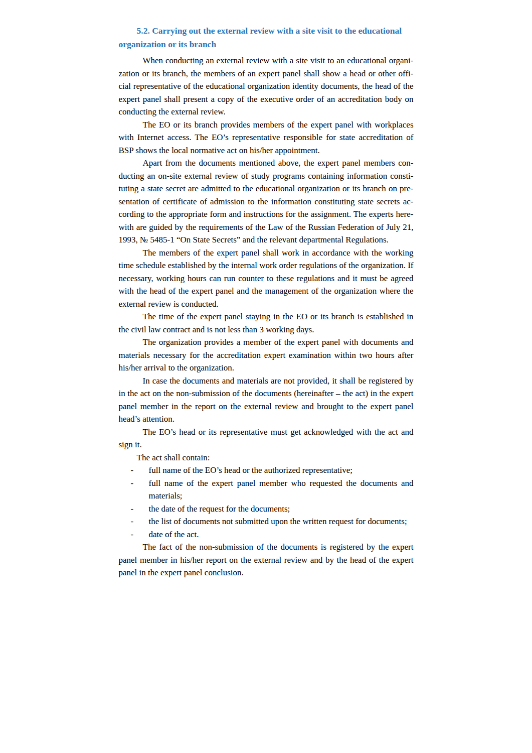5.2. Carrying out the external review with a site visit to the educational organization or its branch
When conducting an external review with a site visit to an educational organization or its branch, the members of an expert panel shall show a head or other official representative of the educational organization identity documents, the head of the expert panel shall present a copy of the executive order of an accreditation body on conducting the external review.
The EO or its branch provides members of the expert panel with workplaces with Internet access. The EO’s representative responsible for state accreditation of BSP shows the local normative act on his/her appointment.
Apart from the documents mentioned above, the expert panel members conducting an on-site external review of study programs containing information constituting a state secret are admitted to the educational organization or its branch on presentation of certificate of admission to the information constituting state secrets according to the appropriate form and instructions for the assignment. The experts herewith are guided by the requirements of the Law of the Russian Federation of July 21, 1993, № 5485-1 “On State Secrets” and the relevant departmental Regulations.
The members of the expert panel shall work in accordance with the working time schedule established by the internal work order regulations of the organization. If necessary, working hours can run counter to these regulations and it must be agreed with the head of the expert panel and the management of the organization where the external review is conducted.
The time of the expert panel staying in the EO or its branch is established in the civil law contract and is not less than 3 working days.
The organization provides a member of the expert panel with documents and materials necessary for the accreditation expert examination within two hours after his/her arrival to the organization.
In case the documents and materials are not provided, it shall be registered by in the act on the non-submission of the documents (hereinafter – the act) in the expert panel member in the report on the external review and brought to the expert panel head’s attention.
The EO’s head or its representative must get acknowledged with the act and sign it.
The act shall contain:
full name of the EO’s head or the authorized representative;
full name of the expert panel member who requested the documents and materials;
the date of the request for the documents;
the list of documents not submitted upon the written request for documents;
date of the act.
The fact of the non-submission of the documents is registered by the expert panel member in his/her report on the external review and by the head of the expert panel in the expert panel conclusion.